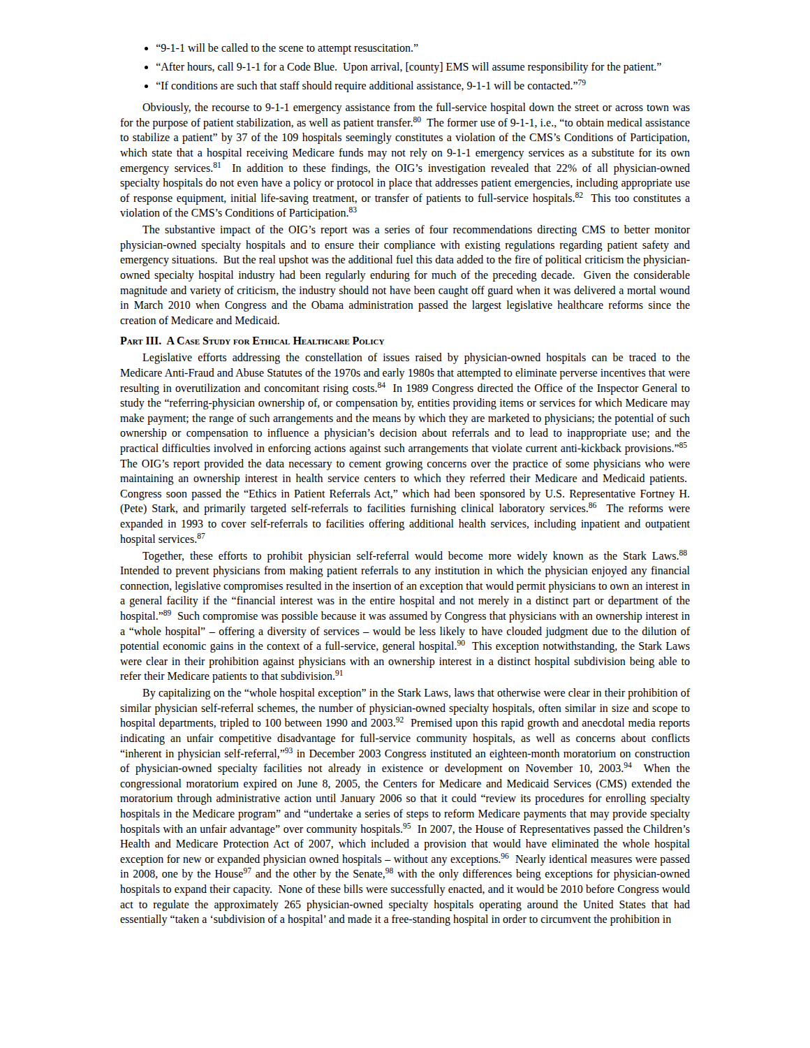“9-1-1 will be called to the scene to attempt resuscitation.”
“After hours, call 9-1-1 for a Code Blue. Upon arrival, [county] EMS will assume responsibility for the patient.”
“If conditions are such that staff should require additional assistance, 9-1-1 will be contacted.”79
Obviously, the recourse to 9-1-1 emergency assistance from the full-service hospital down the street or across town was for the purpose of patient stabilization, as well as patient transfer.80 The former use of 9-1-1, i.e., “to obtain medical assistance to stabilize a patient” by 37 of the 109 hospitals seemingly constitutes a violation of the CMS’s Conditions of Participation, which state that a hospital receiving Medicare funds may not rely on 9-1-1 emergency services as a substitute for its own emergency services.81 In addition to these findings, the OIG’s investigation revealed that 22% of all physician-owned specialty hospitals do not even have a policy or protocol in place that addresses patient emergencies, including appropriate use of response equipment, initial life-saving treatment, or transfer of patients to full-service hospitals.82 This too constitutes a violation of the CMS’s Conditions of Participation.83
The substantive impact of the OIG’s report was a series of four recommendations directing CMS to better monitor physician-owned specialty hospitals and to ensure their compliance with existing regulations regarding patient safety and emergency situations. But the real upshot was the additional fuel this data added to the fire of political criticism the physician-owned specialty hospital industry had been regularly enduring for much of the preceding decade. Given the considerable magnitude and variety of criticism, the industry should not have been caught off guard when it was delivered a mortal wound in March 2010 when Congress and the Obama administration passed the largest legislative healthcare reforms since the creation of Medicare and Medicaid.
Part III. A Case Study for Ethical Healthcare Policy
Legislative efforts addressing the constellation of issues raised by physician-owned hospitals can be traced to the Medicare Anti-Fraud and Abuse Statutes of the 1970s and early 1980s that attempted to eliminate perverse incentives that were resulting in overutilization and concomitant rising costs.84 In 1989 Congress directed the Office of the Inspector General to study the “referring-physician ownership of, or compensation by, entities providing items or services for which Medicare may make payment; the range of such arrangements and the means by which they are marketed to physicians; the potential of such ownership or compensation to influence a physician’s decision about referrals and to lead to inappropriate use; and the practical difficulties involved in enforcing actions against such arrangements that violate current anti-kickback provisions.”85 The OIG’s report provided the data necessary to cement growing concerns over the practice of some physicians who were maintaining an ownership interest in health service centers to which they referred their Medicare and Medicaid patients. Congress soon passed the “Ethics in Patient Referrals Act,” which had been sponsored by U.S. Representative Fortney H. (Pete) Stark, and primarily targeted self-referrals to facilities furnishing clinical laboratory services.86 The reforms were expanded in 1993 to cover self-referrals to facilities offering additional health services, including inpatient and outpatient hospital services.87
Together, these efforts to prohibit physician self-referral would become more widely known as the Stark Laws.88 Intended to prevent physicians from making patient referrals to any institution in which the physician enjoyed any financial connection, legislative compromises resulted in the insertion of an exception that would permit physicians to own an interest in a general facility if the “financial interest was in the entire hospital and not merely in a distinct part or department of the hospital.”89 Such compromise was possible because it was assumed by Congress that physicians with an ownership interest in a “whole hospital” – offering a diversity of services – would be less likely to have clouded judgment due to the dilution of potential economic gains in the context of a full-service, general hospital.90 This exception notwithstanding, the Stark Laws were clear in their prohibition against physicians with an ownership interest in a distinct hospital subdivision being able to refer their Medicare patients to that subdivision.91
By capitalizing on the “whole hospital exception” in the Stark Laws, laws that otherwise were clear in their prohibition of similar physician self-referral schemes, the number of physician-owned specialty hospitals, often similar in size and scope to hospital departments, tripled to 100 between 1990 and 2003.92 Premised upon this rapid growth and anecdotal media reports indicating an unfair competitive disadvantage for full-service community hospitals, as well as concerns about conflicts “inherent in physician self-referral,”93 in December 2003 Congress instituted an eighteen-month moratorium on construction of physician-owned specialty facilities not already in existence or development on November 10, 2003.94 When the congressional moratorium expired on June 8, 2005, the Centers for Medicare and Medicaid Services (CMS) extended the moratorium through administrative action until January 2006 so that it could “review its procedures for enrolling specialty hospitals in the Medicare program” and “undertake a series of steps to reform Medicare payments that may provide specialty hospitals with an unfair advantage” over community hospitals.95 In 2007, the House of Representatives passed the Children’s Health and Medicare Protection Act of 2007, which included a provision that would have eliminated the whole hospital exception for new or expanded physician owned hospitals – without any exceptions.96 Nearly identical measures were passed in 2008, one by the House97 and the other by the Senate,98 with the only differences being exceptions for physician-owned hospitals to expand their capacity. None of these bills were successfully enacted, and it would be 2010 before Congress would act to regulate the approximately 265 physician-owned specialty hospitals operating around the United States that had essentially “taken a ‘subdivision of a hospital’ and made it a free-standing hospital in order to circumvent the prohibition in